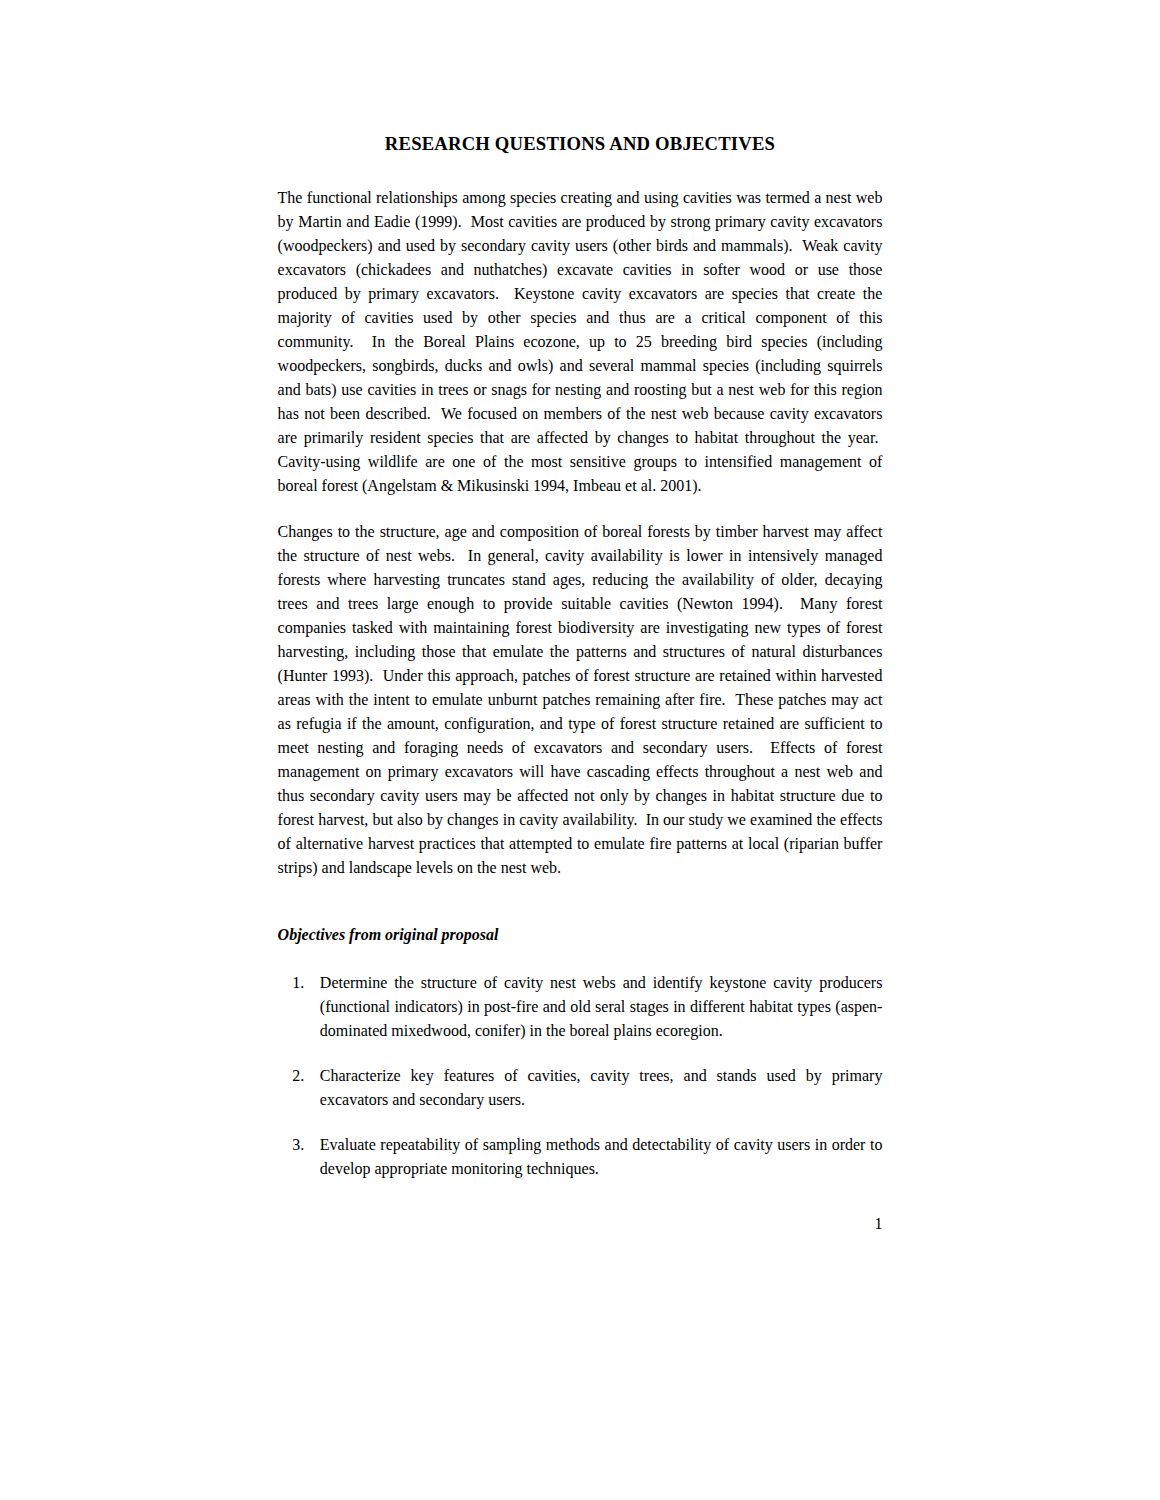RESEARCH QUESTIONS AND OBJECTIVES
The functional relationships among species creating and using cavities was termed a nest web by Martin and Eadie (1999). Most cavities are produced by strong primary cavity excavators (woodpeckers) and used by secondary cavity users (other birds and mammals). Weak cavity excavators (chickadees and nuthatches) excavate cavities in softer wood or use those produced by primary excavators. Keystone cavity excavators are species that create the majority of cavities used by other species and thus are a critical component of this community. In the Boreal Plains ecozone, up to 25 breeding bird species (including woodpeckers, songbirds, ducks and owls) and several mammal species (including squirrels and bats) use cavities in trees or snags for nesting and roosting but a nest web for this region has not been described. We focused on members of the nest web because cavity excavators are primarily resident species that are affected by changes to habitat throughout the year. Cavity-using wildlife are one of the most sensitive groups to intensified management of boreal forest (Angelstam & Mikusinski 1994, Imbeau et al. 2001).
Changes to the structure, age and composition of boreal forests by timber harvest may affect the structure of nest webs. In general, cavity availability is lower in intensively managed forests where harvesting truncates stand ages, reducing the availability of older, decaying trees and trees large enough to provide suitable cavities (Newton 1994). Many forest companies tasked with maintaining forest biodiversity are investigating new types of forest harvesting, including those that emulate the patterns and structures of natural disturbances (Hunter 1993). Under this approach, patches of forest structure are retained within harvested areas with the intent to emulate unburnt patches remaining after fire. These patches may act as refugia if the amount, configuration, and type of forest structure retained are sufficient to meet nesting and foraging needs of excavators and secondary users. Effects of forest management on primary excavators will have cascading effects throughout a nest web and thus secondary cavity users may be affected not only by changes in habitat structure due to forest harvest, but also by changes in cavity availability. In our study we examined the effects of alternative harvest practices that attempted to emulate fire patterns at local (riparian buffer strips) and landscape levels on the nest web.
Objectives from original proposal
Determine the structure of cavity nest webs and identify keystone cavity producers (functional indicators) in post-fire and old seral stages in different habitat types (aspen-dominated mixedwood, conifer) in the boreal plains ecoregion.
Characterize key features of cavities, cavity trees, and stands used by primary excavators and secondary users.
Evaluate repeatability of sampling methods and detectability of cavity users in order to develop appropriate monitoring techniques.
1